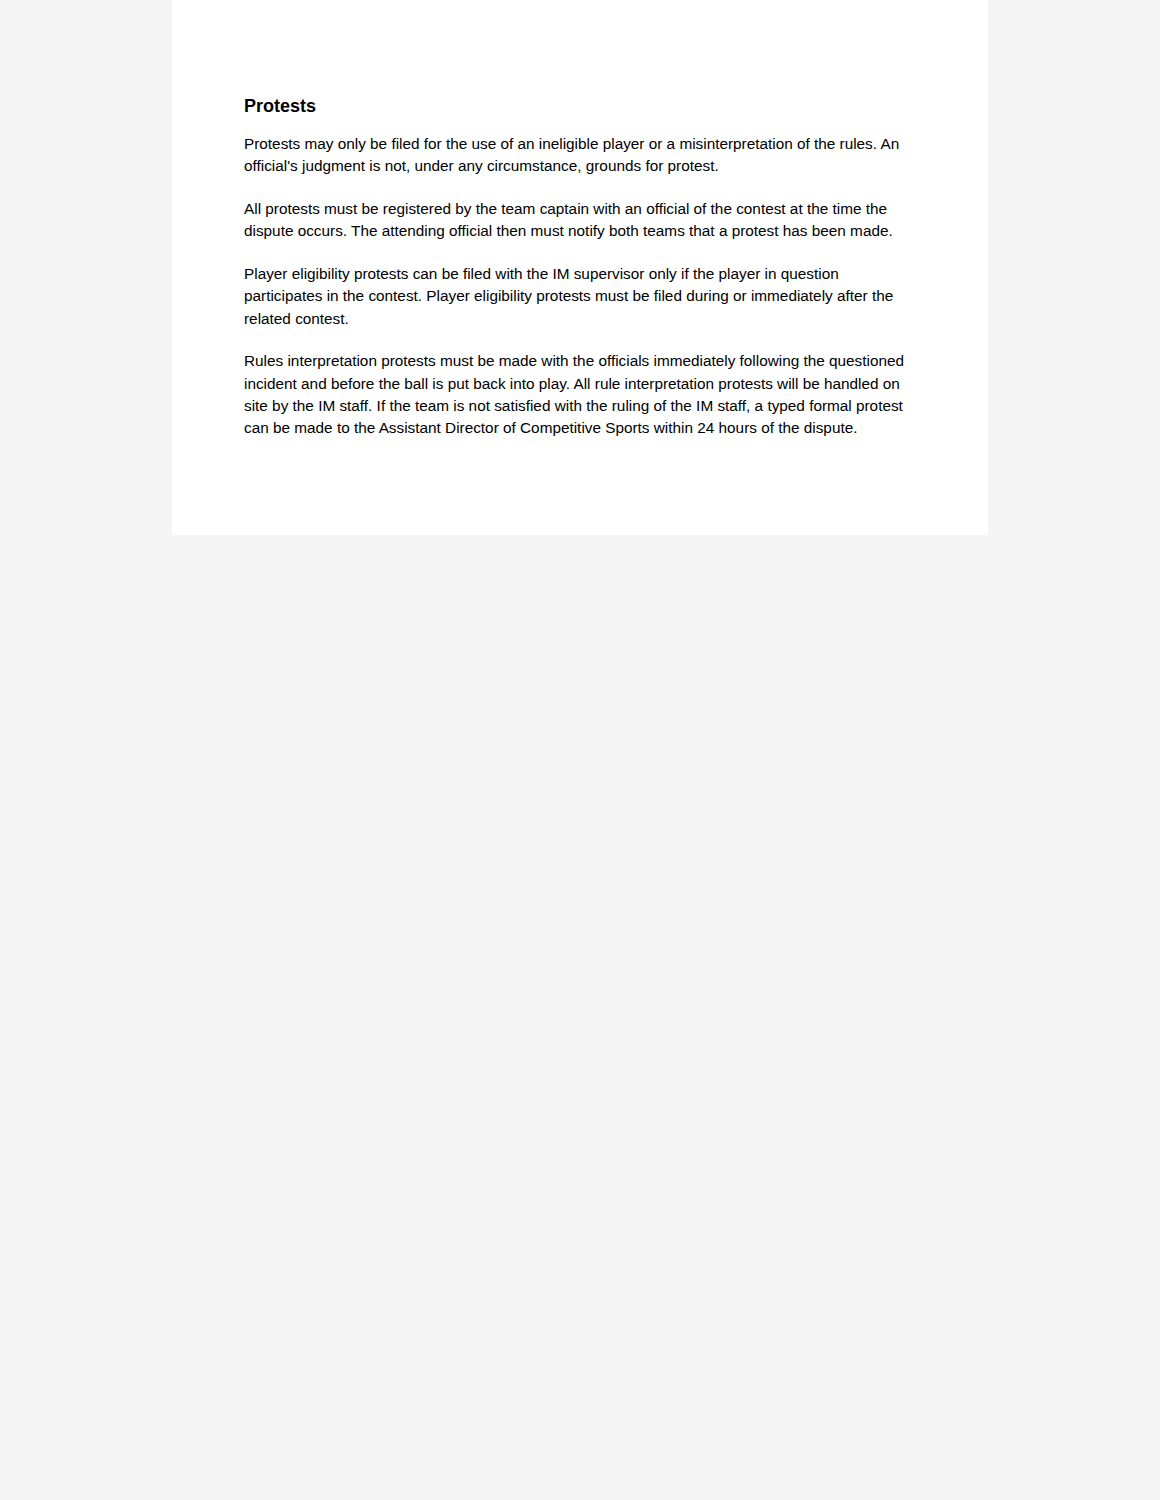Protests
Protests may only be filed for the use of an ineligible player or a misinterpretation of the rules. An official's judgment is not, under any circumstance, grounds for protest.
All protests must be registered by the team captain with an official of the contest at the time the dispute occurs. The attending official then must notify both teams that a protest has been made.
Player eligibility protests can be filed with the IM supervisor only if the player in question participates in the contest. Player eligibility protests must be filed during or immediately after the related contest.
Rules interpretation protests must be made with the officials immediately following the questioned incident and before the ball is put back into play. All rule interpretation protests will be handled on site by the IM staff. If the team is not satisfied with the ruling of the IM staff, a typed formal protest can be made to the Assistant Director of Competitive Sports within 24 hours of the dispute.